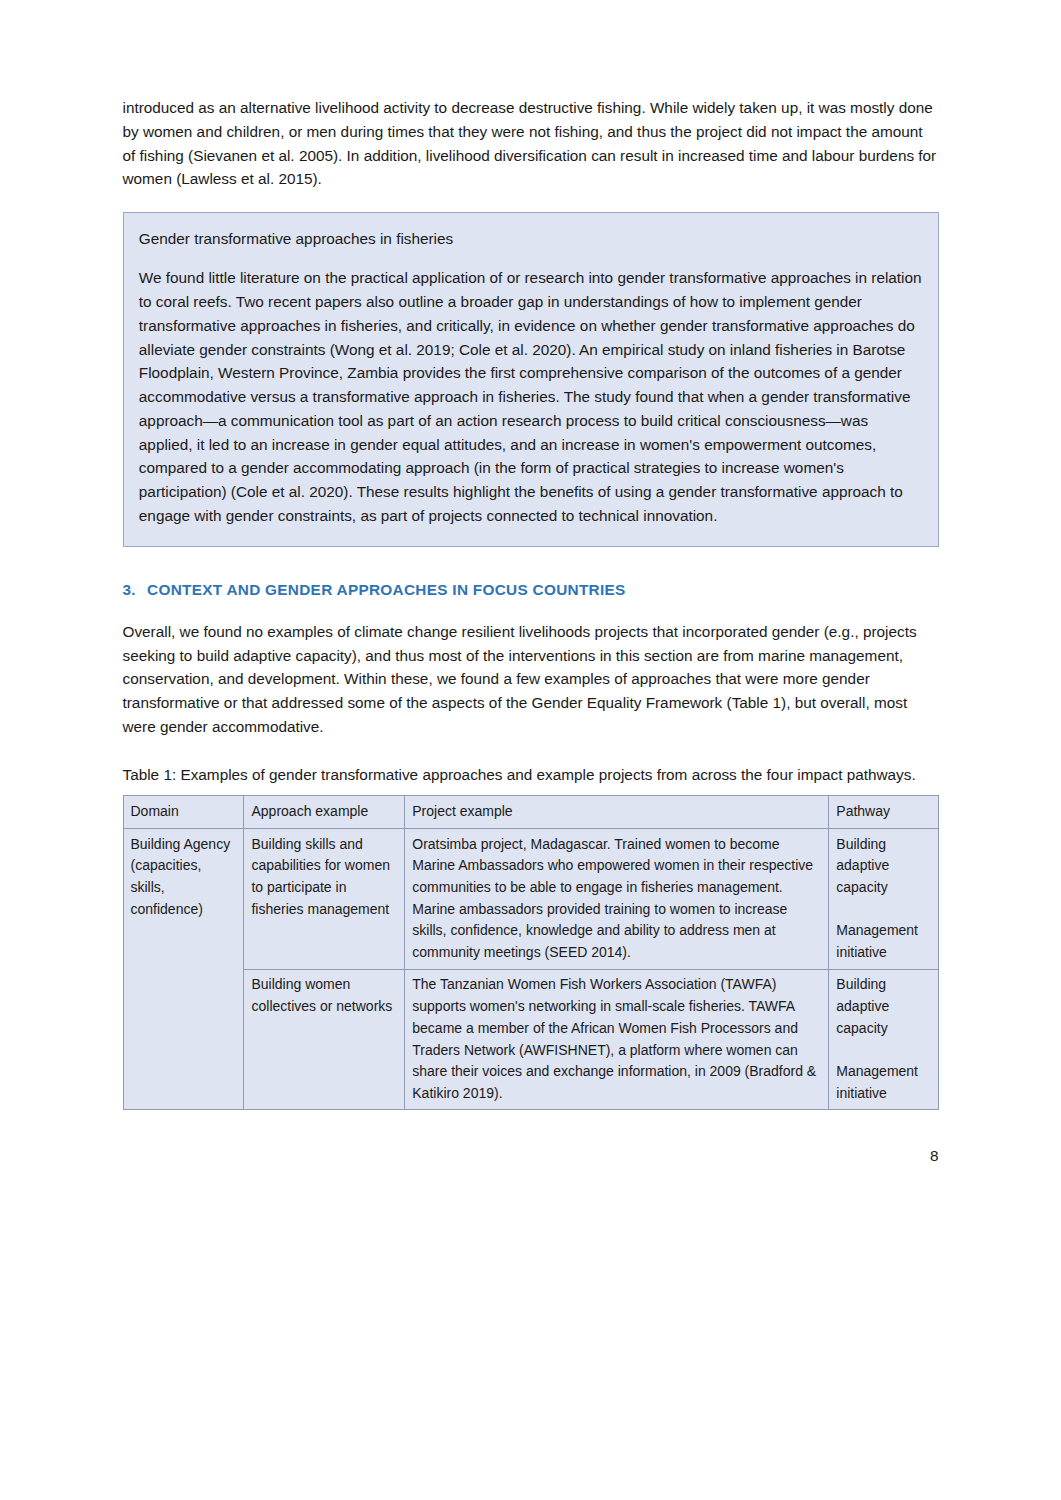introduced as an alternative livelihood activity to decrease destructive fishing. While widely taken up, it was mostly done by women and children, or men during times that they were not fishing, and thus the project did not impact the amount of fishing (Sievanen et al. 2005). In addition, livelihood diversification can result in increased time and labour burdens for women (Lawless et al. 2015).
Gender transformative approaches in fisheries
We found little literature on the practical application of or research into gender transformative approaches in relation to coral reefs. Two recent papers also outline a broader gap in understandings of how to implement gender transformative approaches in fisheries, and critically, in evidence on whether gender transformative approaches do alleviate gender constraints (Wong et al. 2019; Cole et al. 2020). An empirical study on inland fisheries in Barotse Floodplain, Western Province, Zambia provides the first comprehensive comparison of the outcomes of a gender accommodative versus a transformative approach in fisheries. The study found that when a gender transformative approach—a communication tool as part of an action research process to build critical consciousness—was applied, it led to an increase in gender equal attitudes, and an increase in women's empowerment outcomes, compared to a gender accommodating approach (in the form of practical strategies to increase women's participation) (Cole et al. 2020). These results highlight the benefits of using a gender transformative approach to engage with gender constraints, as part of projects connected to technical innovation.
3. CONTEXT AND GENDER APPROACHES IN FOCUS COUNTRIES
Overall, we found no examples of climate change resilient livelihoods projects that incorporated gender (e.g., projects seeking to build adaptive capacity), and thus most of the interventions in this section are from marine management, conservation, and development. Within these, we found a few examples of approaches that were more gender transformative or that addressed some of the aspects of the Gender Equality Framework (Table 1), but overall, most were gender accommodative.
Table 1: Examples of gender transformative approaches and example projects from across the four impact pathways.
| Domain | Approach example | Project example | Pathway |
| --- | --- | --- | --- |
| Building Agency (capacities, skills, confidence) | Building skills and capabilities for women to participate in fisheries management | Oratsimba project, Madagascar. Trained women to become Marine Ambassadors who empowered women in their respective communities to be able to engage in fisheries management. Marine ambassadors provided training to women to increase skills, confidence, knowledge and ability to address men at community meetings (SEED 2014). | Building adaptive capacity Management initiative |
| Building women collectives or networks | The Tanzanian Women Fish Workers Association (TAWFA) supports women's networking in small-scale fisheries. TAWFA became a member of the African Women Fish Processors and Traders Network (AWFISHNET), a platform where women can share their voices and exchange information, in 2009 (Bradford & Katikiro 2019). | Building adaptive capacity Management initiative |
8